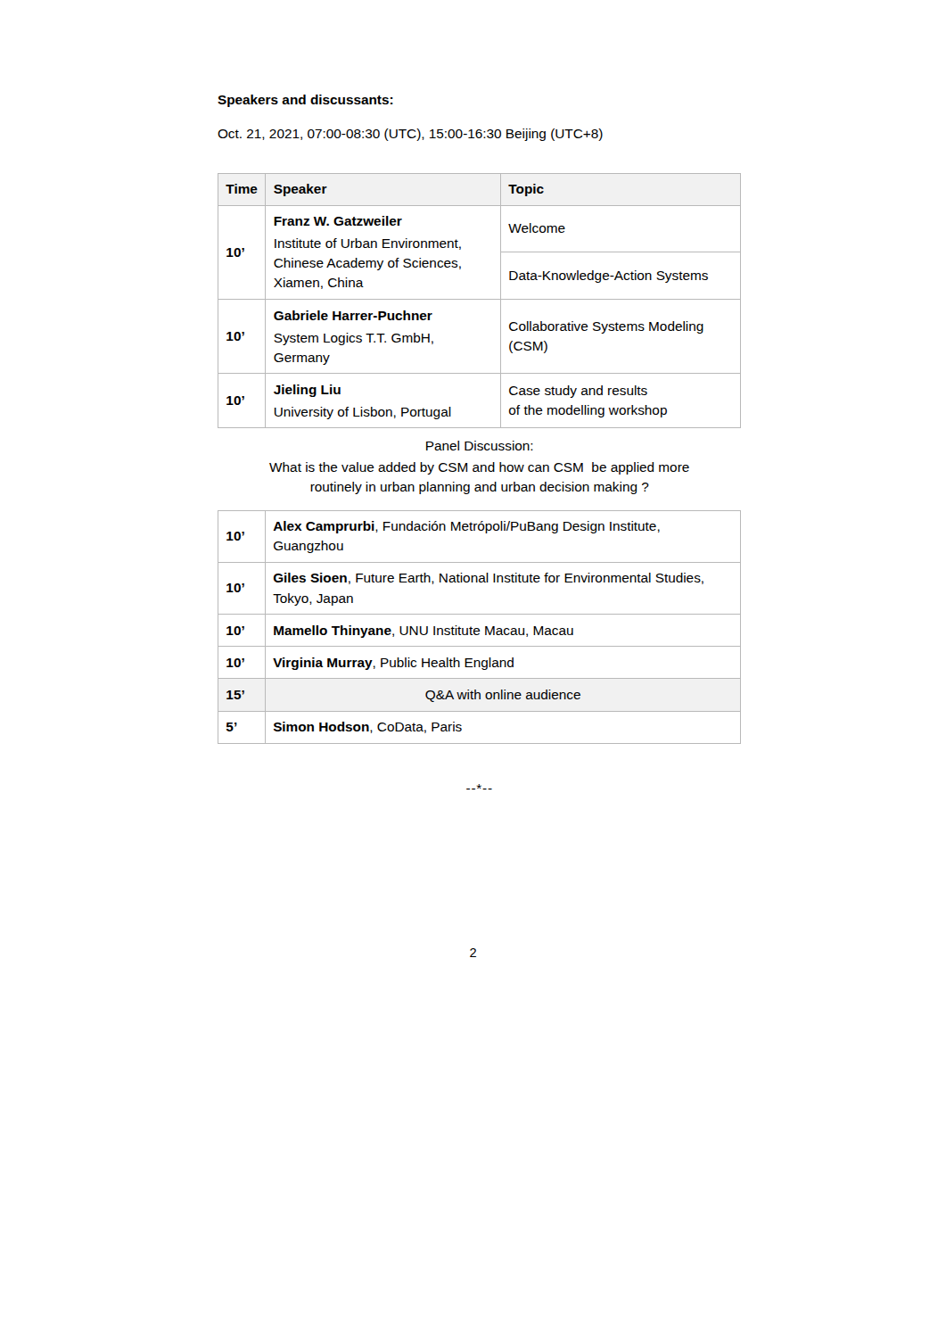Speakers and discussants:
Oct. 21, 2021, 07:00-08:30 (UTC), 15:00-16:30 Beijing (UTC+8)
| Time | Speaker | Topic |
| --- | --- | --- |
| 10’ | Franz W. Gatzweiler Institute of Urban Environment, Chinese Academy of Sciences, Xiamen, China | Welcome |
| Data-Knowledge-Action Systems |
| 10’ | Gabriele Harrer-Puchner System Logics T.T. GmbH, Germany | Collaborative Systems Modeling (CSM) |
| 10’ | Jieling Liu University of Lisbon, Portugal | Case study and results of the modelling workshop |
Panel Discussion:
What is the value added by CSM and how can CSM be applied more routinely in urban planning and urban decision making ?
| 10’ | Alex Camprurbi , Fundación Metrópoli/PuBang Design Institute, Guangzhou |
| 10’ | Giles Sioen , Future Earth, National Institute for Environmental Studies, Tokyo, Japan |
| 10’ | Mamello Thinyane , UNU Institute Macau, Macau |
| 10’ | Virginia Murray , Public Health England |
| 15’ | Q&A with online audience |
| 5’ | Simon Hodson , CoData, Paris |
--*--
2